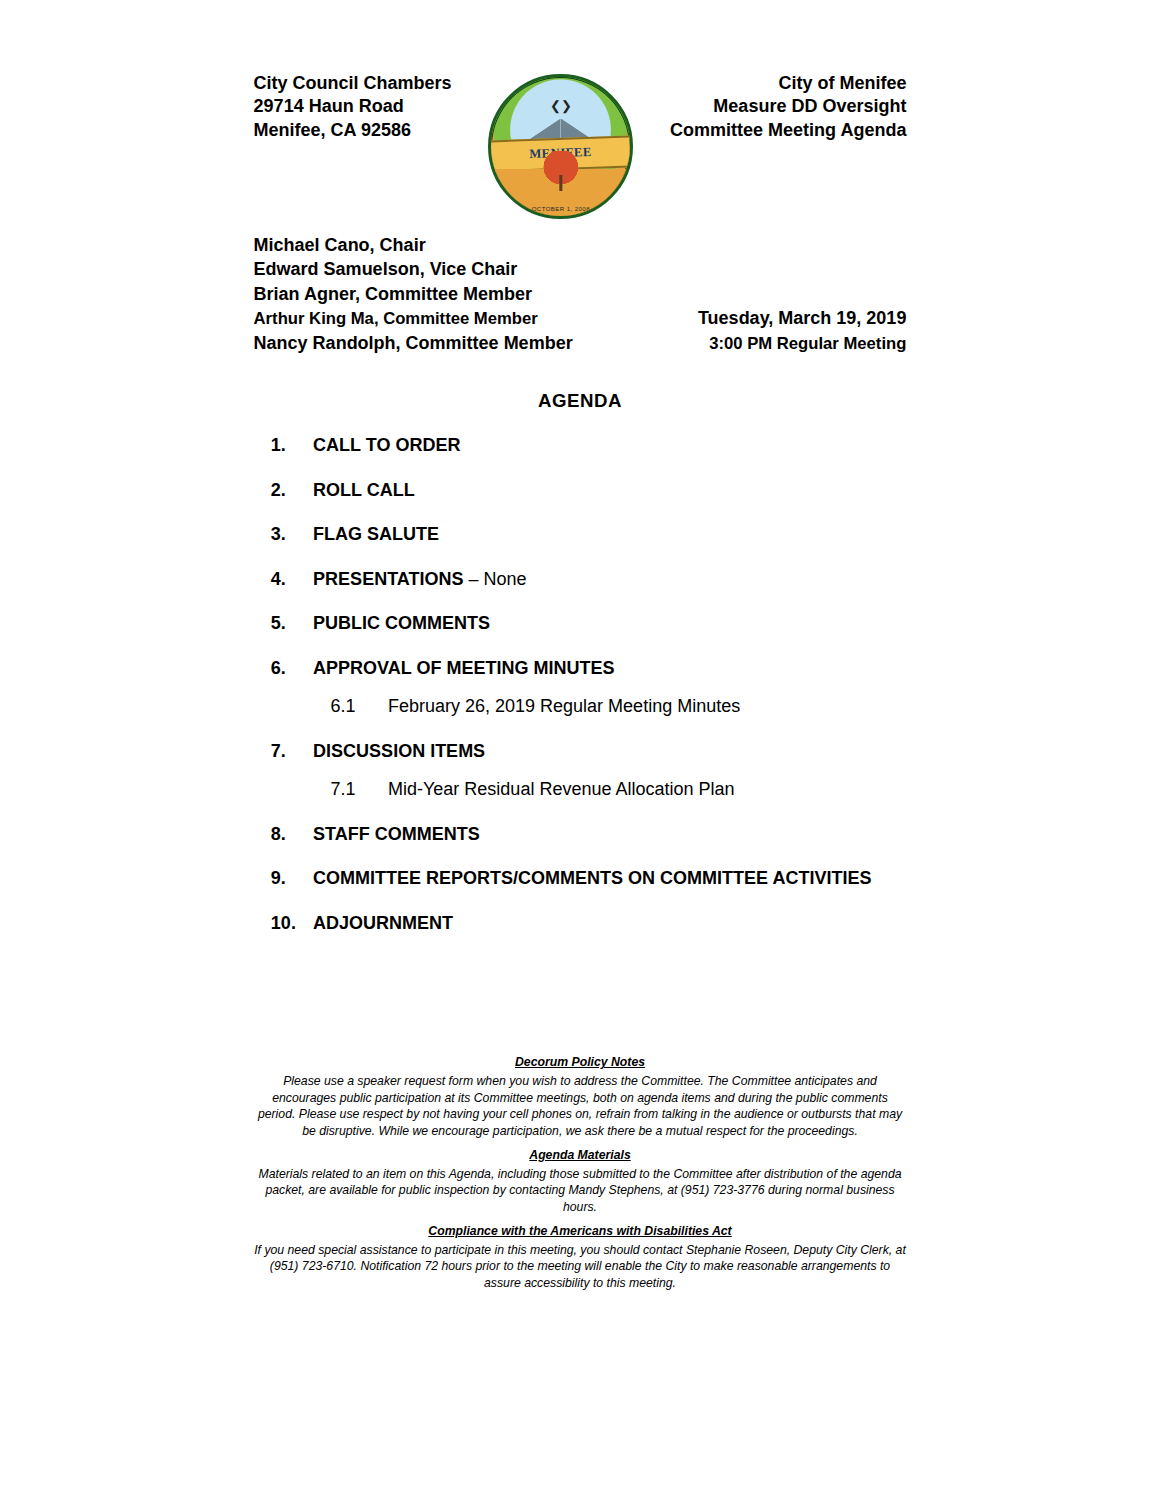City Council Chambers
29714 Haun Road
Menifee, CA 92586
❮❯
MENIFEE
City of Menifee
Measure DD Oversight
Committee Meeting Agenda
Michael Cano, Chair
Edward Samuelson, Vice Chair
Brian Agner, Committee Member
Arthur King Ma, Committee Member
Tuesday, March 19, 2019
Nancy Randolph, Committee Member
3:00 PM Regular Meeting
AGENDA
1. CALL TO ORDER
2. ROLL CALL
3. FLAG SALUTE
4. PRESENTATIONS – None
5. PUBLIC COMMENTS
6. APPROVAL OF MEETING MINUTES
6.1 February 26, 2019 Regular Meeting Minutes
7. DISCUSSION ITEMS
7.1 Mid-Year Residual Revenue Allocation Plan
8. STAFF COMMENTS
9. COMMITTEE REPORTS/COMMENTS ON COMMITTEE ACTIVITIES
10. ADJOURNMENT
Decorum Policy Notes Please use a speaker request form when you wish to address the Committee. The Committee anticipates and encourages public participation at its Committee meetings, both on agenda items and during the public comments period. Please use respect by not having your cell phones on, refrain from talking in the audience or outbursts that may be disruptive. While we encourage participation, we ask there be a mutual respect for the proceedings.
Agenda Materials Materials related to an item on this Agenda, including those submitted to the Committee after distribution of the agenda packet, are available for public inspection by contacting Mandy Stephens, at (951) 723-3776 during normal business hours.
Compliance with the Americans with Disabilities Act If you need special assistance to participate in this meeting, you should contact Stephanie Roseen, Deputy City Clerk, at (951) 723-6710. Notification 72 hours prior to the meeting will enable the City to make reasonable arrangements to assure accessibility to this meeting.